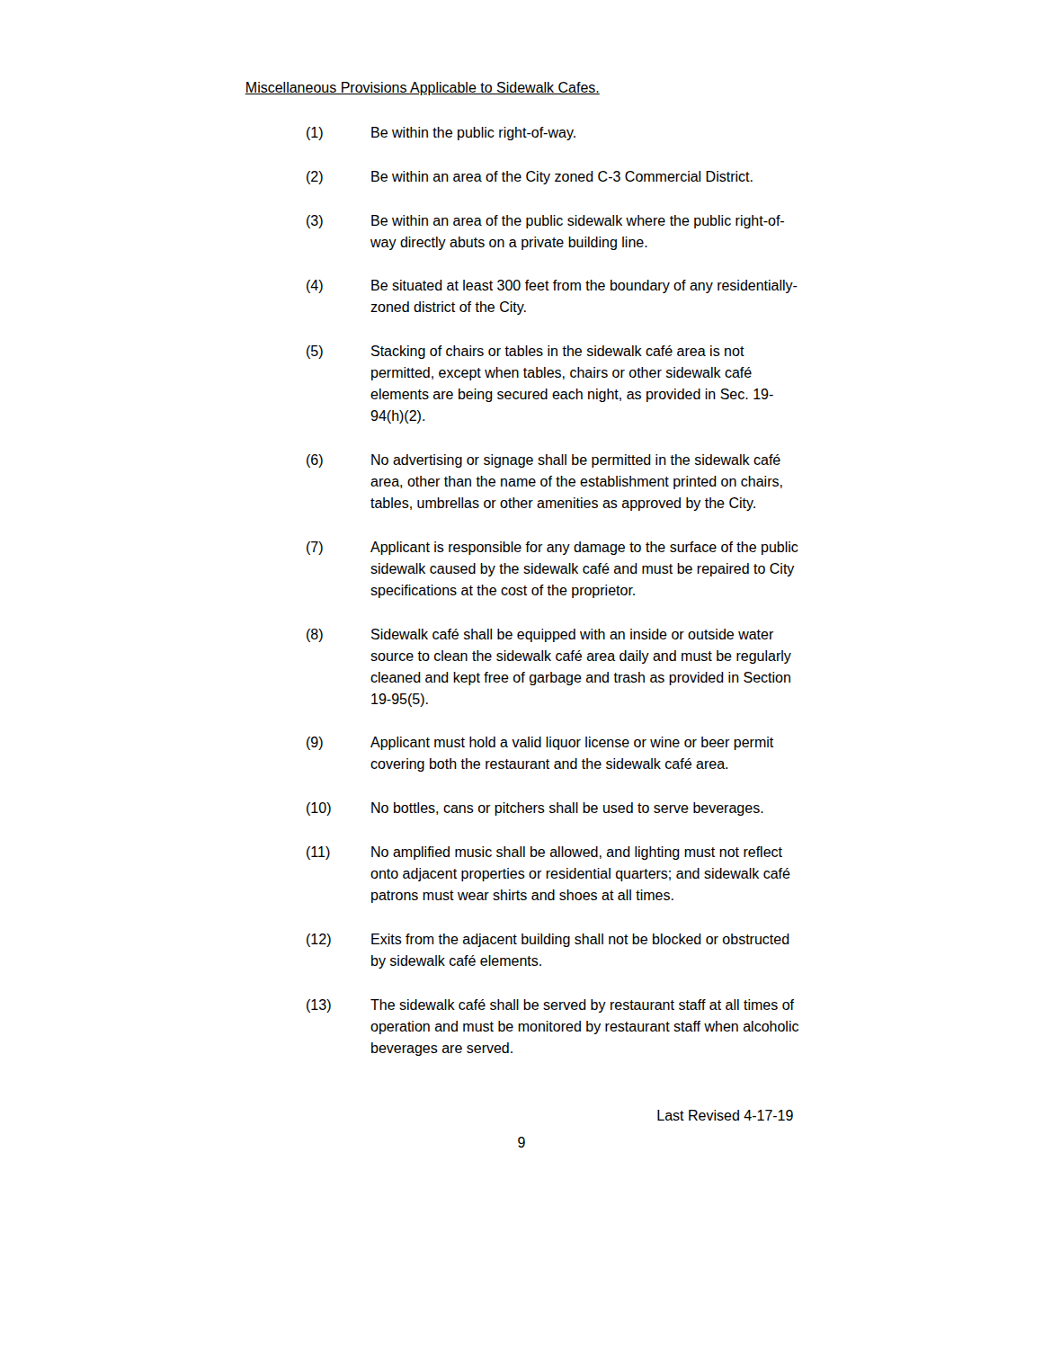Miscellaneous Provisions Applicable to Sidewalk Cafes.
(1) Be within the public right-of-way.
(2) Be within an area of the City zoned C-3 Commercial District.
(3) Be within an area of the public sidewalk where the public right-of-way directly abuts on a private building line.
(4) Be situated at least 300 feet from the boundary of any residentially-zoned district of the City.
(5) Stacking of chairs or tables in the sidewalk café area is not permitted, except when tables, chairs or other sidewalk café elements are being secured each night, as provided in Sec. 19-94(h)(2).
(6) No advertising or signage shall be permitted in the sidewalk café area, other than the name of the establishment printed on chairs, tables, umbrellas or other amenities as approved by the City.
(7) Applicant is responsible for any damage to the surface of the public sidewalk caused by the sidewalk café and must be repaired to City specifications at the cost of the proprietor.
(8) Sidewalk café shall be equipped with an inside or outside water source to clean the sidewalk café area daily and must be regularly cleaned and kept free of garbage and trash as provided in Section 19-95(5).
(9) Applicant must hold a valid liquor license or wine or beer permit covering both the restaurant and the sidewalk café area.
(10) No bottles, cans or pitchers shall be used to serve beverages.
(11) No amplified music shall be allowed, and lighting must not reflect onto adjacent properties or residential quarters; and sidewalk café patrons must wear shirts and shoes at all times.
(12) Exits from the adjacent building shall not be blocked or obstructed by sidewalk café elements.
(13) The sidewalk café shall be served by restaurant staff at all times of operation and must be monitored by restaurant staff when alcoholic beverages are served.
Last Revised 4-17-19
9